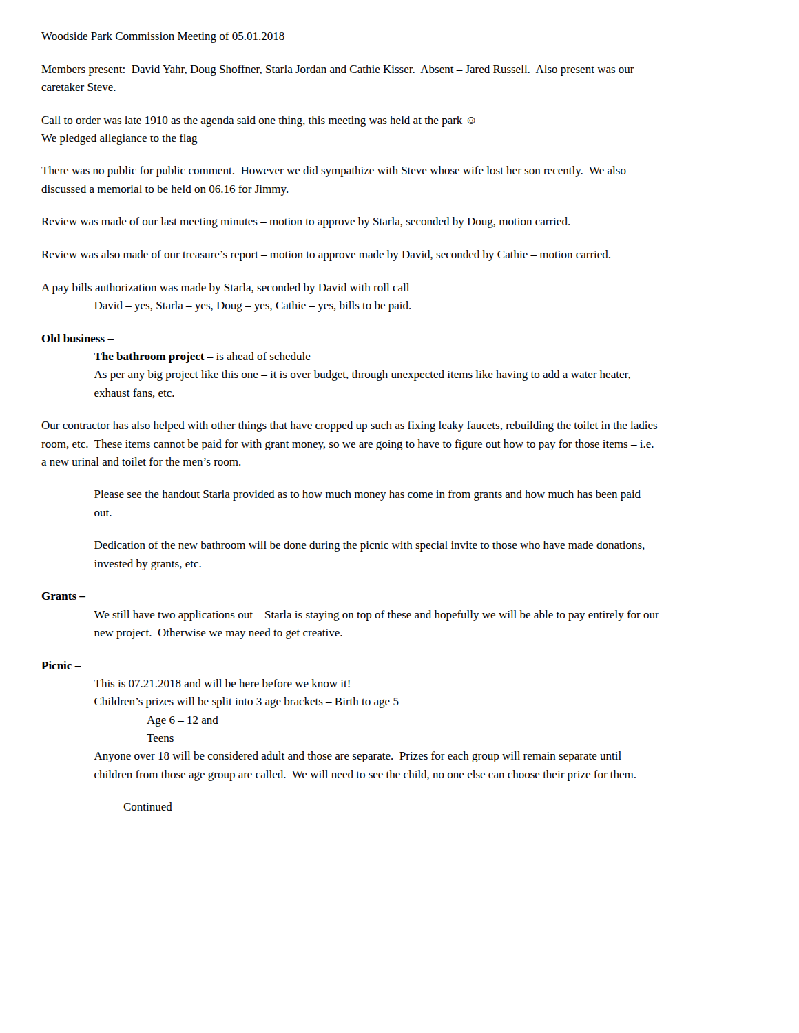Woodside Park Commission Meeting of 05.01.2018
Members present: David Yahr, Doug Shoffner, Starla Jordan and Cathie Kisser. Absent – Jared Russell. Also present was our caretaker Steve.
Call to order was late 1910 as the agenda said one thing, this meeting was held at the park ☺
We pledged allegiance to the flag
There was no public for public comment. However we did sympathize with Steve whose wife lost her son recently. We also discussed a memorial to be held on 06.16 for Jimmy.
Review was made of our last meeting minutes – motion to approve by Starla, seconded by Doug, motion carried.
Review was also made of our treasure’s report – motion to approve made by David, seconded by Cathie – motion carried.
A pay bills authorization was made by Starla, seconded by David with roll call
David – yes, Starla – yes, Doug – yes, Cathie – yes, bills to be paid.
Old business –
The bathroom project – is ahead of schedule
As per any big project like this one – it is over budget, through unexpected items like having to add a water heater, exhaust fans, etc.
Our contractor has also helped with other things that have cropped up such as fixing leaky faucets, rebuilding the toilet in the ladies room, etc. These items cannot be paid for with grant money, so we are going to have to figure out how to pay for those items – i.e. a new urinal and toilet for the men’s room.
Please see the handout Starla provided as to how much money has come in from grants and how much has been paid out.
Dedication of the new bathroom will be done during the picnic with special invite to those who have made donations, invested by grants, etc.
Grants –
We still have two applications out – Starla is staying on top of these and hopefully we will be able to pay entirely for our new project. Otherwise we may need to get creative.
Picnic –
This is 07.21.2018 and will be here before we know it!
Children’s prizes will be split into 3 age brackets – Birth to age 5
Age 6 – 12 and
Teens
Anyone over 18 will be considered adult and those are separate. Prizes for each group will remain separate until children from those age group are called. We will need to see the child, no one else can choose their prize for them.
Continued